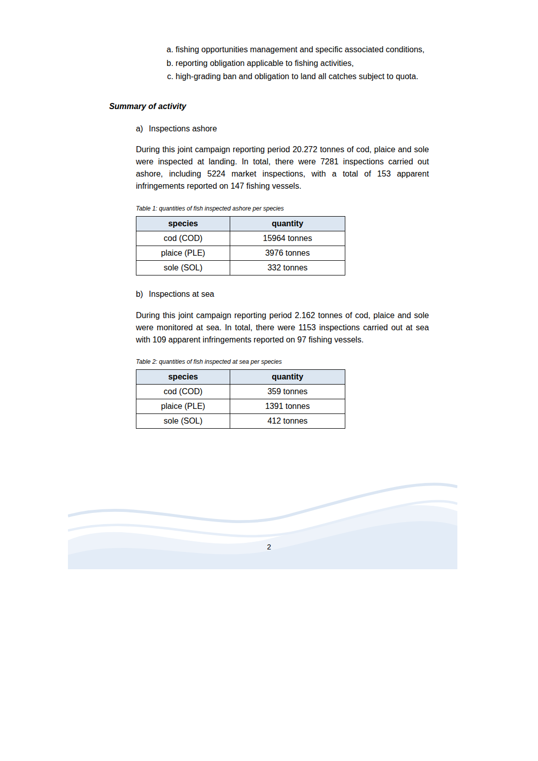fishing opportunities management and specific associated conditions,
reporting obligation applicable to fishing activities,
high-grading ban and obligation to land all catches subject to quota.
3. Summary of activity
a) Inspections ashore
During this joint campaign reporting period 20.272 tonnes of cod, plaice and sole were inspected at landing. In total, there were 7281 inspections carried out ashore, including 5224 market inspections, with a total of 153 apparent infringements reported on 147 fishing vessels.
Table 1: quantities of fish inspected ashore per species
| species | quantity |
| --- | --- |
| cod (COD) | 15964 tonnes |
| plaice (PLE) | 3976 tonnes |
| sole (SOL) | 332 tonnes |
b) Inspections at sea
During this joint campaign reporting period 2.162 tonnes of cod, plaice and sole were monitored at sea. In total, there were 1153 inspections carried out at sea with 109 apparent infringements reported on 97 fishing vessels.
Table 2: quantities of fish inspected at sea per species
| species | quantity |
| --- | --- |
| cod (COD) | 359 tonnes |
| plaice (PLE) | 1391 tonnes |
| sole (SOL) | 412 tonnes |
2